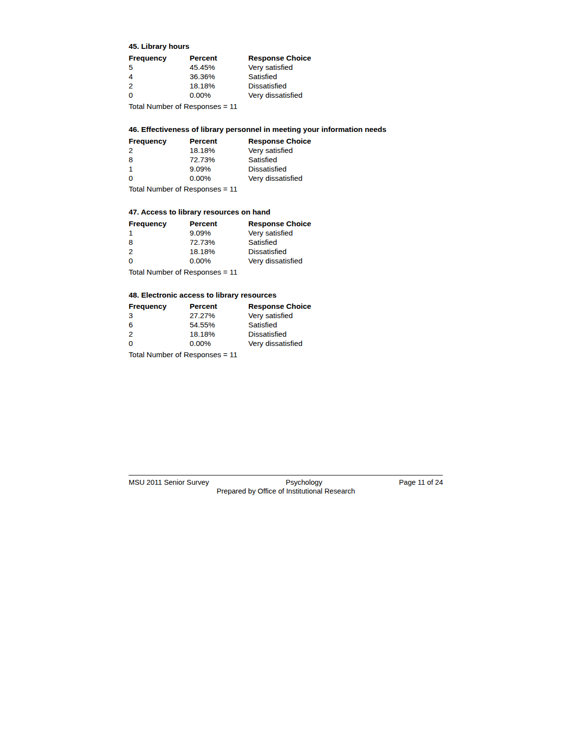45. Library hours
| Frequency | Percent | Response Choice |
| --- | --- | --- |
| 5 | 45.45% | Very satisfied |
| 4 | 36.36% | Satisfied |
| 2 | 18.18% | Dissatisfied |
| 0 | 0.00% | Very dissatisfied |
Total Number of Responses = 11
46. Effectiveness of library personnel in meeting your information needs
| Frequency | Percent | Response Choice |
| --- | --- | --- |
| 2 | 18.18% | Very satisfied |
| 8 | 72.73% | Satisfied |
| 1 | 9.09% | Dissatisfied |
| 0 | 0.00% | Very dissatisfied |
Total Number of Responses = 11
47. Access to library resources on hand
| Frequency | Percent | Response Choice |
| --- | --- | --- |
| 1 | 9.09% | Very satisfied |
| 8 | 72.73% | Satisfied |
| 2 | 18.18% | Dissatisfied |
| 0 | 0.00% | Very dissatisfied |
Total Number of Responses = 11
48. Electronic access to library resources
| Frequency | Percent | Response Choice |
| --- | --- | --- |
| 3 | 27.27% | Very satisfied |
| 6 | 54.55% | Satisfied |
| 2 | 18.18% | Dissatisfied |
| 0 | 0.00% | Very dissatisfied |
Total Number of Responses = 11
MSU 2011 Senior Survey
Psychology
Page 11 of 24
Prepared by Office of Institutional Research